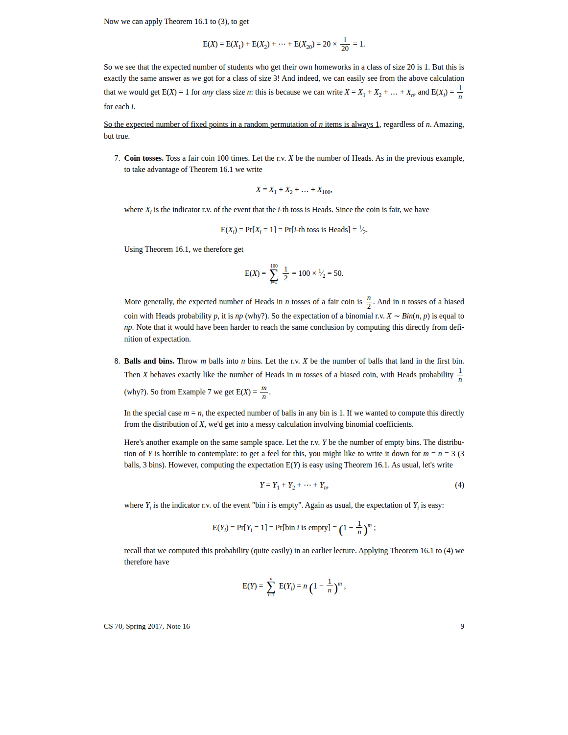Now we can apply Theorem 16.1 to (3), to get
E(X) = E(X1) + E(X2) + ⋯ + E(X20) = 20 × 120 = 1.
So we see that the expected number of students who get their own homeworks in a class of size 20 is 1. But this is exactly the same answer as we got for a class of size 3! And indeed, we can easily see from the above calculation that we would get E(X) = 1 for any class size n: this is because we can write X = X1 + X2 + … + Xn, and E(Xi) = 1 n for each i.
So the expected number of fixed points in a random permutation of n items is always 1, regardless of n. Amazing, but true.
7.
Coin tosses. Toss a fair coin 100 times. Let the r.v. X be the number of Heads. As in the previous example, to take advantage of Theorem 16.1 we write
X = X1 + X2 + … + X100,
where Xi is the indicator r.v. of the event that the i-th toss is Heads. Since the coin is fair, we have
E(Xi) = Pr[Xi = 1] = Pr[i-th toss is Heads] = 1⁄2.
Using Theorem 16.1, we therefore get
E(X) = 100∑i=1 12 = 100 × 1⁄2 = 50.
More generally, the expected number of Heads in n tosses of a fair coin is n 2. And in n tosses of a biased coin with Heads probability p, it is np (why?). So the expectation of a binomial r.v. X ∼ Bin(n, p) is equal to np. Note that it would have been harder to reach the same conclusion by computing this directly from definition of expectation.
8.
Balls and bins. Throw m balls into n bins. Let the r.v. X be the number of balls that land in the first bin. Then X behaves exactly like the number of Heads in m tosses of a biased coin, with Heads probability 1 n (why?). So from Example 7 we get E(X) = mn.
In the special case m = n, the expected number of balls in any bin is 1. If we wanted to compute this directly from the distribution of X, we'd get into a messy calculation involving binomial coefficients.
Here's another example on the same sample space. Let the r.v. Y be the number of empty bins. The distribution of Y is horrible to contemplate: to get a feel for this, you might like to write it down for m = n = 3 (3 balls, 3 bins). However, computing the expectation E(Y) is easy using Theorem 16.1. As usual, let's write
Y = Y1 + Y2 + ⋯ + Yn, (4)
where Yi is the indicator r.v. of the event "bin i is empty". Again as usual, the expectation of Yi is easy:
E(Yi) = Pr[Yi = 1] = Pr[bin i is empty] = (1 − 1 n)m ;
recall that we computed this probability (quite easily) in an earlier lecture. Applying Theorem 16.1 to (4) we therefore have
E(Y) = n∑i=1 E(Yi) = n (1 − 1 n)m ,
CS 70, Spring 2017, Note 16 9